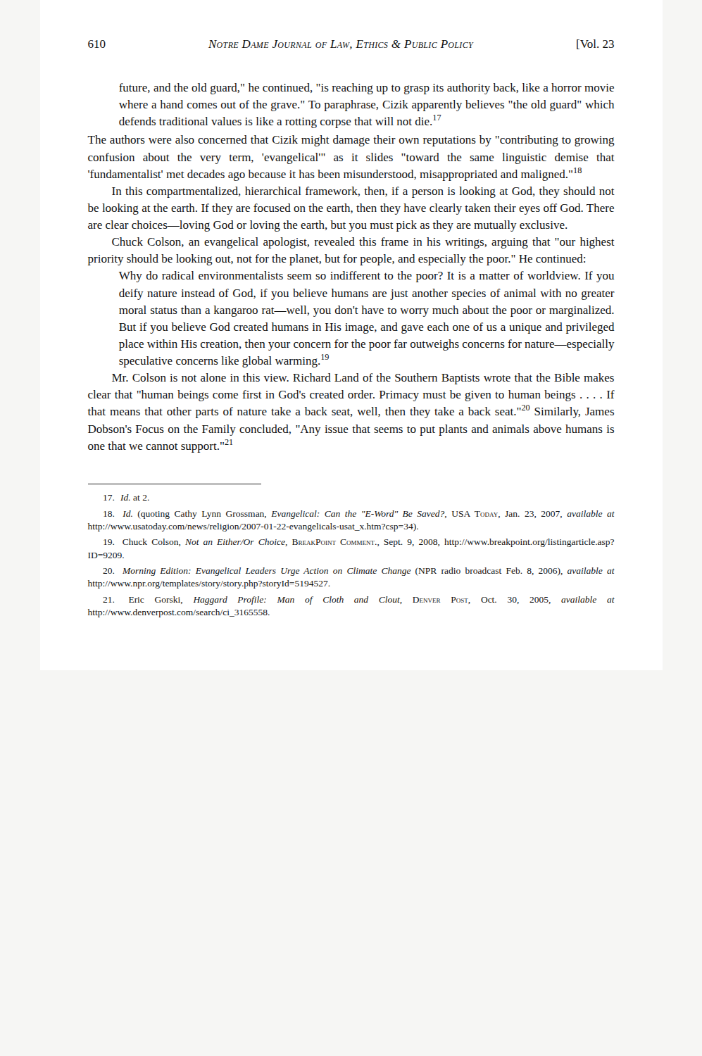610 Notre Dame Journal of Law, Ethics & Public Policy [Vol. 23
future, and the old guard," he continued, "is reaching up to grasp its authority back, like a horror movie where a hand comes out of the grave." To paraphrase, Cizik apparently believes "the old guard" which defends traditional values is like a rotting corpse that will not die.17
The authors were also concerned that Cizik might damage their own reputations by "contributing to growing confusion about the very term, 'evangelical'" as it slides "toward the same linguistic demise that 'fundamentalist' met decades ago because it has been misunderstood, misappropriated and maligned."18
In this compartmentalized, hierarchical framework, then, if a person is looking at God, they should not be looking at the earth. If they are focused on the earth, then they have clearly taken their eyes off God. There are clear choices—loving God or loving the earth, but you must pick as they are mutually exclusive.
Chuck Colson, an evangelical apologist, revealed this frame in his writings, arguing that "our highest priority should be looking out, not for the planet, but for people, and especially the poor." He continued:
Why do radical environmentalists seem so indifferent to the poor? It is a matter of worldview. If you deify nature instead of God, if you believe humans are just another species of animal with no greater moral status than a kangaroo rat—well, you don't have to worry much about the poor or marginalized. But if you believe God created humans in His image, and gave each one of us a unique and privileged place within His creation, then your concern for the poor far outweighs concerns for nature—especially speculative concerns like global warming.19
Mr. Colson is not alone in this view. Richard Land of the Southern Baptists wrote that the Bible makes clear that "human beings come first in God's created order. Primacy must be given to human beings . . . . If that means that other parts of nature take a back seat, well, then they take a back seat."20 Similarly, James Dobson's Focus on the Family concluded, "Any issue that seems to put plants and animals above humans is one that we cannot support."21
17. Id. at 2.
18. Id. (quoting Cathy Lynn Grossman, Evangelical: Can the "E-Word" Be Saved?, USA Today, Jan. 23, 2007, available at http://www.usatoday.com/news/religion/2007-01-22-evangelicals-usat_x.htm?csp=34).
19. Chuck Colson, Not an Either/Or Choice, BreakPoint Comment., Sept. 9, 2008, http://www.breakpoint.org/listingarticle.asp?ID=9209.
20. Morning Edition: Evangelical Leaders Urge Action on Climate Change (NPR radio broadcast Feb. 8, 2006), available at http://www.npr.org/templates/story/story.php?storyId=5194527.
21. Eric Gorski, Haggard Profile: Man of Cloth and Clout, Denver Post, Oct. 30, 2005, available at http://www.denverpost.com/search/ci_3165558.